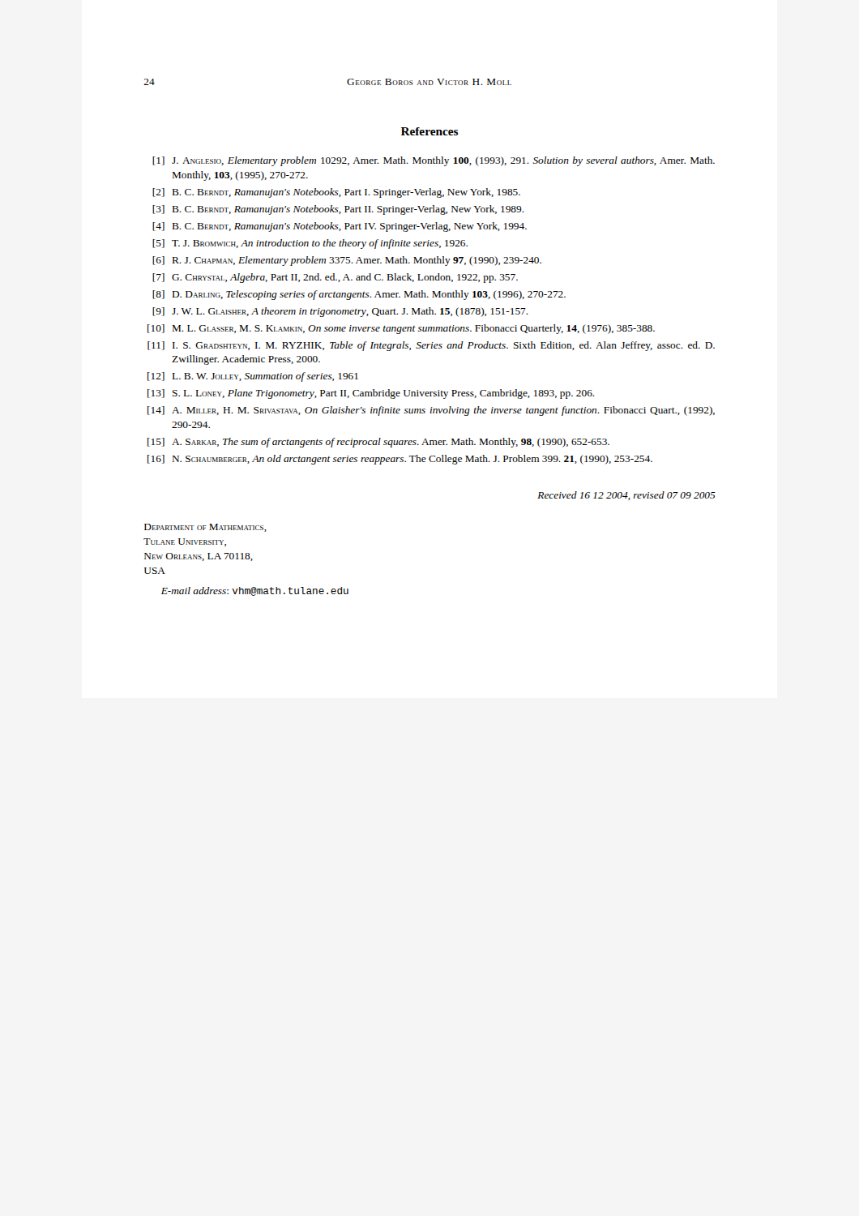24 George Boros and Victor H. Moll
References
[1] J. Anglesio, Elementary problem 10292, Amer. Math. Monthly 100, (1993), 291. Solution by several authors, Amer. Math. Monthly, 103, (1995), 270-272.
[2] B. C. Berndt, Ramanujan's Notebooks, Part I. Springer-Verlag, New York, 1985.
[3] B. C. Berndt, Ramanujan's Notebooks, Part II. Springer-Verlag, New York, 1989.
[4] B. C. Berndt, Ramanujan's Notebooks, Part IV. Springer-Verlag, New York, 1994.
[5] T. J. Bromwich, An introduction to the theory of infinite series, 1926.
[6] R. J. Chapman, Elementary problem 3375. Amer. Math. Monthly 97, (1990), 239-240.
[7] G. Chrystal, Algebra, Part II, 2nd. ed., A. and C. Black, London, 1922, pp. 357.
[8] D. Darling, Telescoping series of arctangents. Amer. Math. Monthly 103, (1996), 270-272.
[9] J. W. L. Glaisher, A theorem in trigonometry, Quart. J. Math. 15, (1878), 151-157.
[10] M. L. Glasser, M. S. Klamkin, On some inverse tangent summations. Fibonacci Quarterly, 14, (1976), 385-388.
[11] I. S. Gradshteyn, I. M. RYZHIK, Table of Integrals, Series and Products. Sixth Edition, ed. Alan Jeffrey, assoc. ed. D. Zwillinger. Academic Press, 2000.
[12] L. B. W. Jolley, Summation of series, 1961
[13] S. L. Loney, Plane Trigonometry, Part II, Cambridge University Press, Cambridge, 1893, pp. 206.
[14] A. Miller, H. M. Srivastava, On Glaisher's infinite sums involving the inverse tangent function. Fibonacci Quart., (1992), 290-294.
[15] A. Sarkar, The sum of arctangents of reciprocal squares. Amer. Math. Monthly, 98, (1990), 652-653.
[16] N. Schaumberger, An old arctangent series reappears. The College Math. J. Problem 399. 21, (1990), 253-254.
Received 16 12 2004, revised 07 09 2005
Department of Mathematics,
Tulane University,
New Orleans, LA 70118,
USA E-mail address: vhm@math.tulane.edu